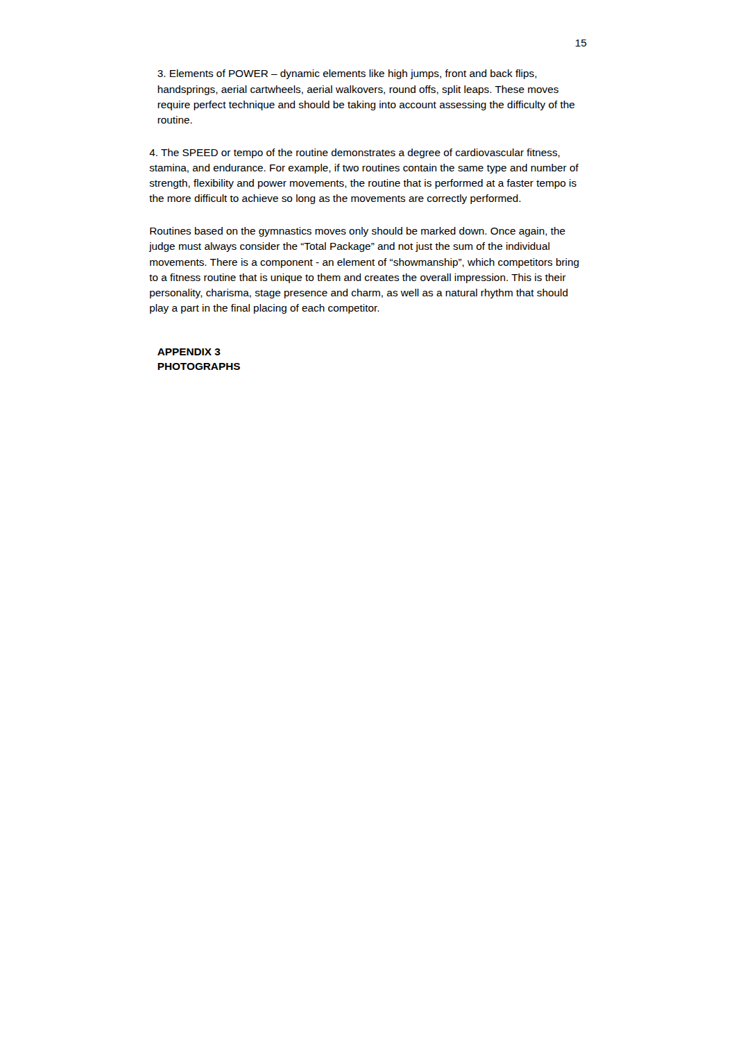15
3. Elements of POWER – dynamic elements like high jumps, front and back flips, handsprings, aerial cartwheels, aerial walkovers, round offs, split leaps. These moves require perfect technique and should be taking into account assessing the difficulty of the routine.
4. The SPEED or tempo of the routine demonstrates a degree of cardiovascular fitness, stamina, and endurance. For example, if two routines contain the same type and number of strength, flexibility and power movements, the routine that is performed at a faster tempo is the more difficult to achieve so long as the movements are correctly performed.
Routines based on the gymnastics moves only should be marked down. Once again, the judge must always consider the “Total Package” and not just the sum of the individual movements. There is a component - an element of “showmanship”, which competitors bring to a fitness routine that is unique to them and creates the overall impression. This is their personality, charisma, stage presence and charm, as well as a natural rhythm that should play a part in the final placing of each competitor.
APPENDIX 3
PHOTOGRAPHS